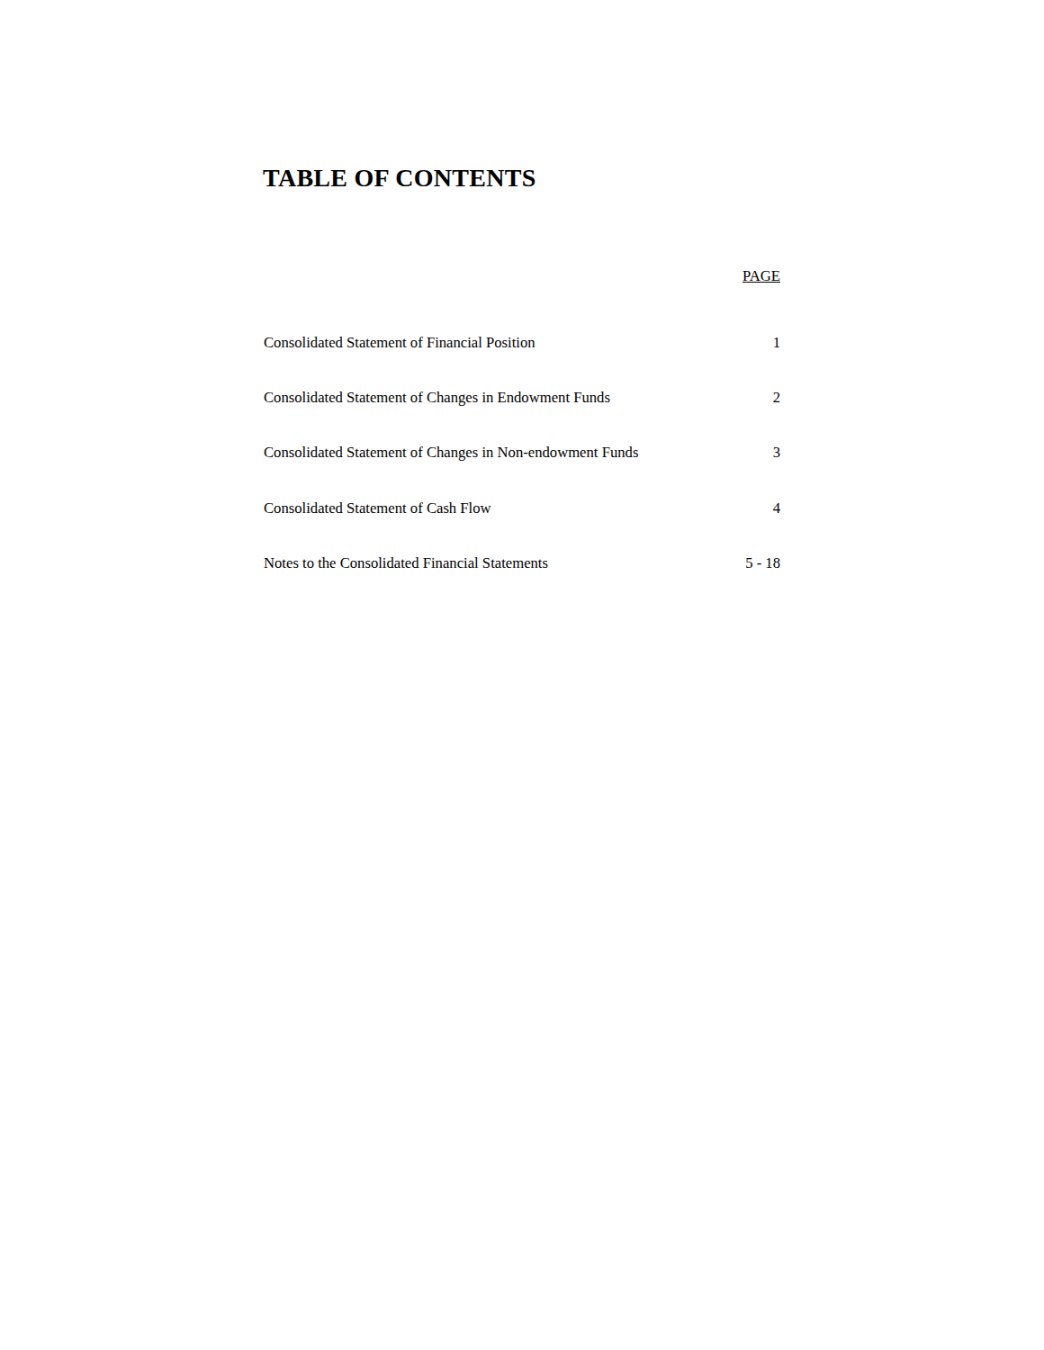TABLE OF CONTENTS
| | PAGE |
| --- | --- |
| Consolidated Statement of Financial Position | 1 |
| Consolidated Statement of Changes in Endowment Funds | 2 |
| Consolidated Statement of Changes in Non-endowment Funds | 3 |
| Consolidated Statement of Cash Flow | 4 |
| Notes to the Consolidated Financial Statements | 5 - 18 |